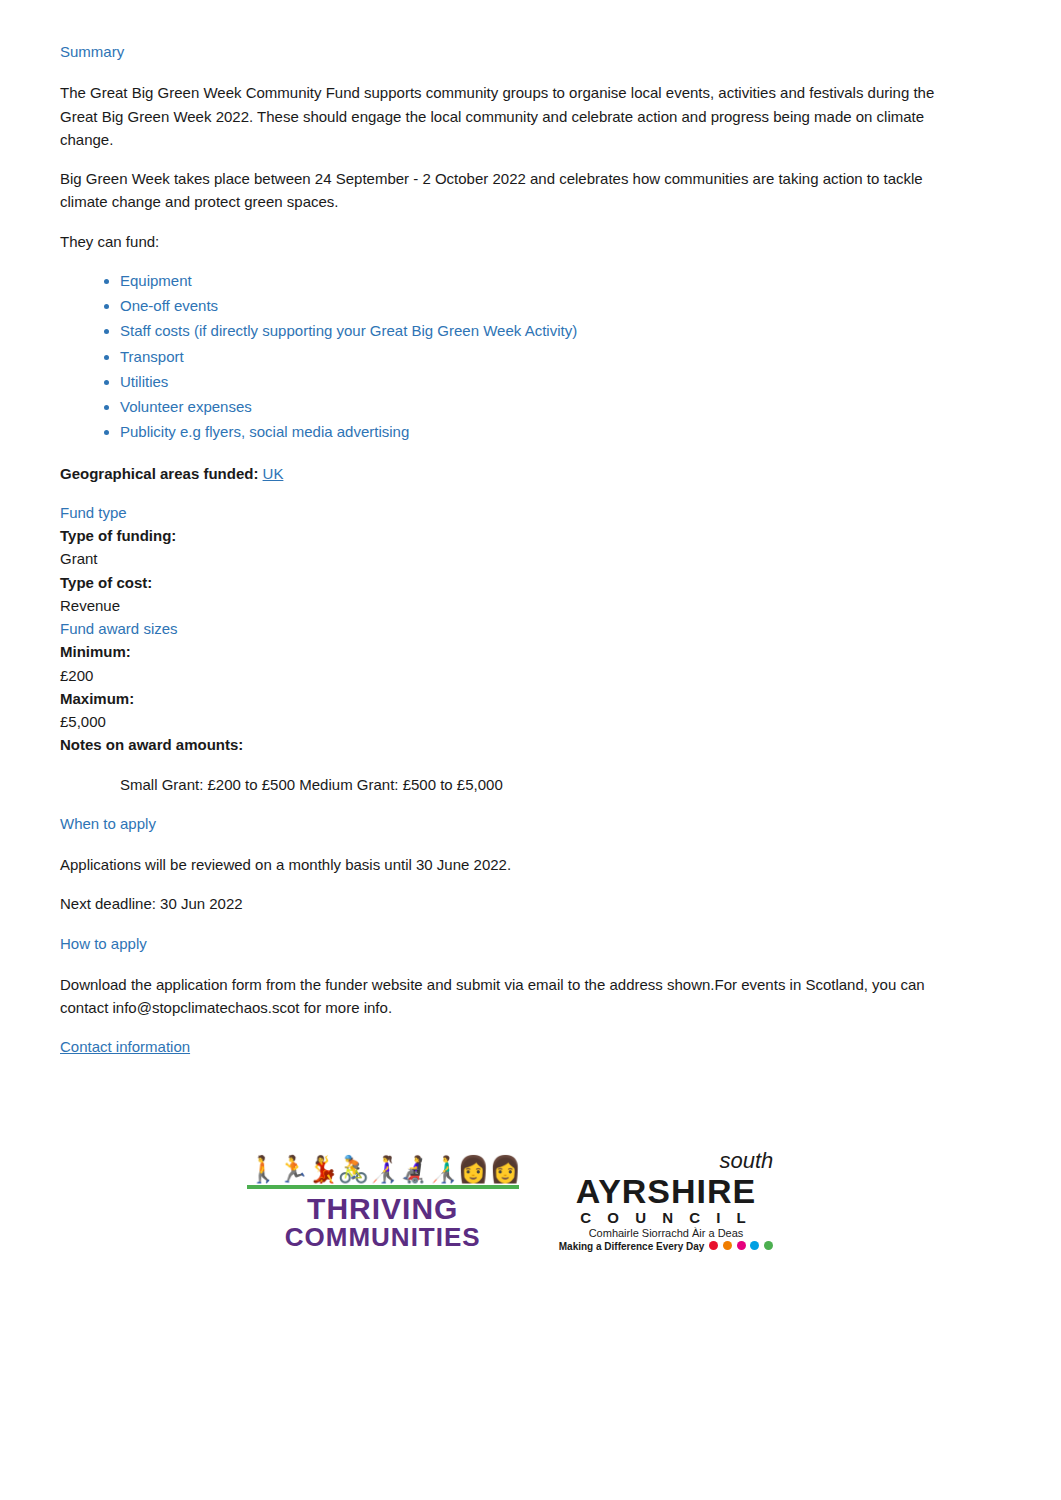Summary
The Great Big Green Week Community Fund supports community groups to organise local events, activities and festivals during the Great Big Green Week 2022. These should engage the local community and celebrate action and progress being made on climate change.
Big Green Week takes place between 24 September - 2 October 2022 and celebrates how communities are taking action to tackle climate change and protect green spaces.
They can fund:
Equipment
One-off events
Staff costs (if directly supporting your Great Big Green Week Activity)
Transport
Utilities
Volunteer expenses
Publicity e.g flyers, social media advertising
Geographical areas funded: UK
Fund type
Type of funding:
Grant
Type of cost:
Revenue
Fund award sizes
Minimum:
£200
Maximum:
£5,000
Notes on award amounts:
Small Grant: £200 to £500 Medium Grant: £500 to £5,000
When to apply
Applications will be reviewed on a monthly basis until 30 June 2022.
Next deadline: 30 Jun 2022
How to apply
Download the application form from the funder website and submit via email to the address shown.For events in Scotland, you can contact info@stopclimatechaos.scot for more info.
Contact information
🚶🏃💃🚴👩‍🦯👩‍🦼👨‍🦯👩‍👩
THRIVING
COMMUNITIES
south
AYRSHIRE
C O U N C I L
Comhairle Siorrachd Àir a Deas
Making a Difference Every Day